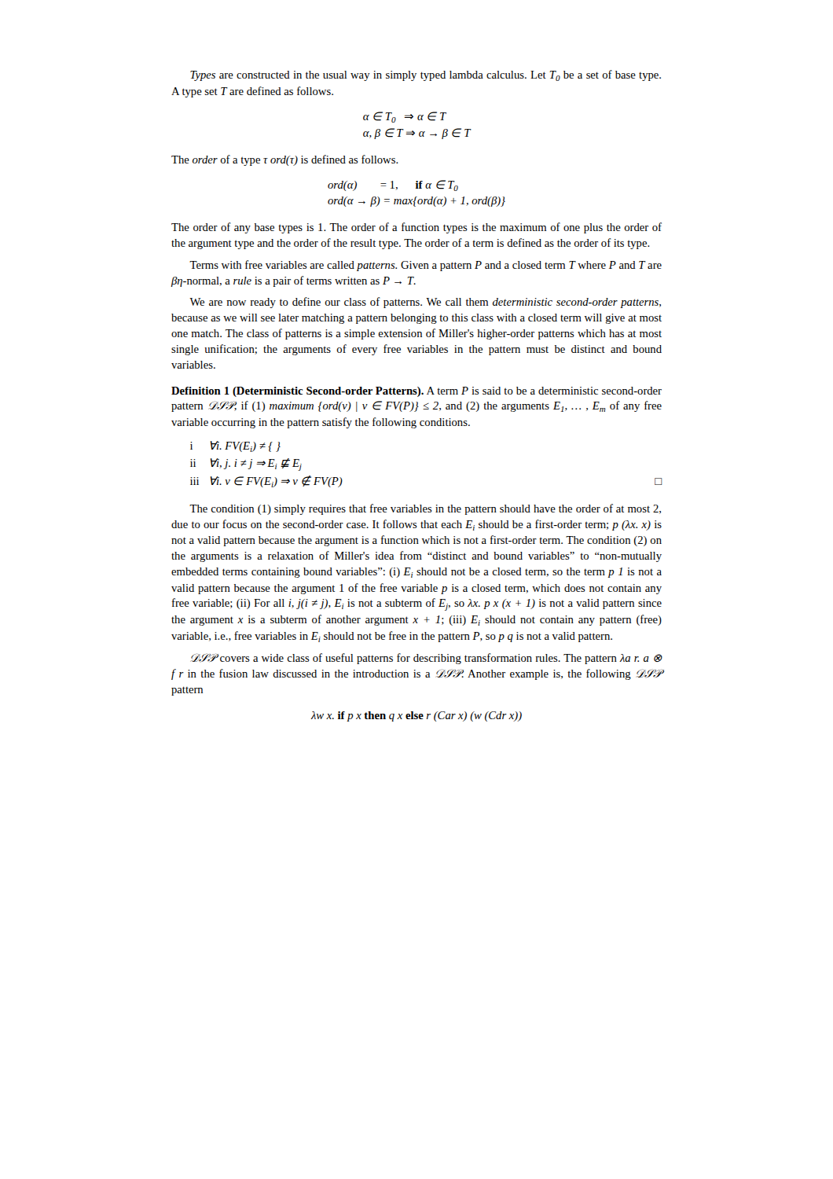Types are constructed in the usual way in simply typed lambda calculus. Let T0 be a set of base type. A type set T are defined as follows.
α ∈ T0 ⇒ α ∈ T
α, β ∈ T ⇒ α → β ∈ T
The order of a type τ ord(τ) is defined as follows.
ord(α) = 1, if α ∈ T0
ord(α → β) = max{ord(α) + 1, ord(β)}
The order of any base types is 1. The order of a function types is the maximum of one plus the order of the argument type and the order of the result type. The order of a term is defined as the order of its type.
Terms with free variables are called patterns. Given a pattern P and a closed term T where P and T are βη-normal, a rule is a pair of terms written as P → T.
We are now ready to define our class of patterns. We call them deterministic second-order patterns, because as we will see later matching a pattern belonging to this class with a closed term will give at most one match. The class of patterns is a simple extension of Miller's higher-order patterns which has at most single unification; the arguments of every free variables in the pattern must be distinct and bound variables.
Definition 1 (Deterministic Second-order Patterns). A term P is said to be a deterministic second-order pattern 𝒟𝒮𝒫, if (1) maximum {ord(v) | v ∈ FV(P)} ≤ 2, and (2) the arguments E1, … , Em of any free variable occurring in the pattern satisfy the following conditions.
i∀i. FV(Ei) ≠ { }
ii∀i, j. i ≠ j ⇒ Ei ⋢ Ej
iii∀i. v ∈ FV(Ei) ⇒ v ∉ FV(P)□
The condition (1) simply requires that free variables in the pattern should have the order of at most 2, due to our focus on the second-order case. It follows that each Ei should be a first-order term; p (λx. x) is not a valid pattern because the argument is a function which is not a first-order term. The condition (2) on the arguments is a relaxation of Miller's idea from “distinct and bound variables” to “non-mutually embedded terms containing bound variables”: (i) Ei should not be a closed term, so the term p 1 is not a valid pattern because the argument 1 of the free variable p is a closed term, which does not contain any free variable; (ii) For all i, j(i ≠ j), Ei is not a subterm of Ej, so λx. p x (x + 1) is not a valid pattern since the argument x is a subterm of another argument x + 1; (iii) Ei should not contain any pattern (free) variable, i.e., free variables in Ei should not be free in the pattern P, so p q is not a valid pattern.
𝒟𝒮𝒫 covers a wide class of useful patterns for describing transformation rules. The pattern λa r. a ⊗ f r in the fusion law discussed in the introduction is a 𝒟𝒮𝒫. Another example is, the following 𝒟𝒮𝒫 pattern
λw x. if p x then q x else r (Car x) (w (Cdr x))